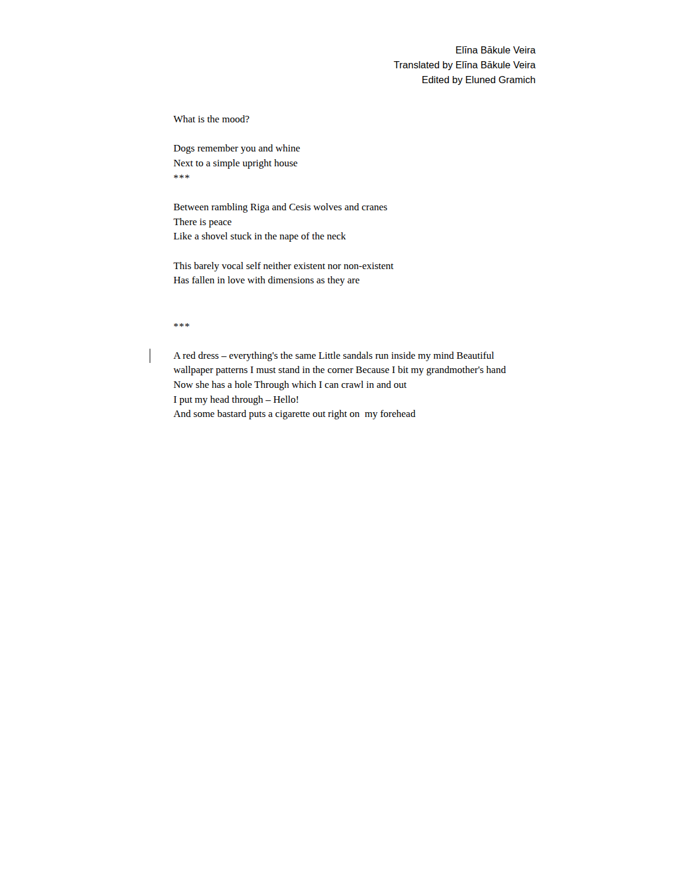Elīna Bākule Veira
Translated by Elīna Bākule Veira
Edited by Eluned Gramich
What is the mood?
Dogs remember you and whine
Next to a simple upright house
***
Between rambling Riga and Cesis wolves and cranes
There is peace
Like a shovel stuck in the nape of the neck
This barely vocal self neither existent nor non-existent
Has fallen in love with dimensions as they are
***
A red dress – everything's the same Little sandals run inside my mind Beautiful
wallpaper patterns I must stand in the corner Because I bit my grandmother's hand
Now she has a hole Through which I can crawl in and out
I put my head through – Hello!
And some bastard puts a cigarette out right on my forehead